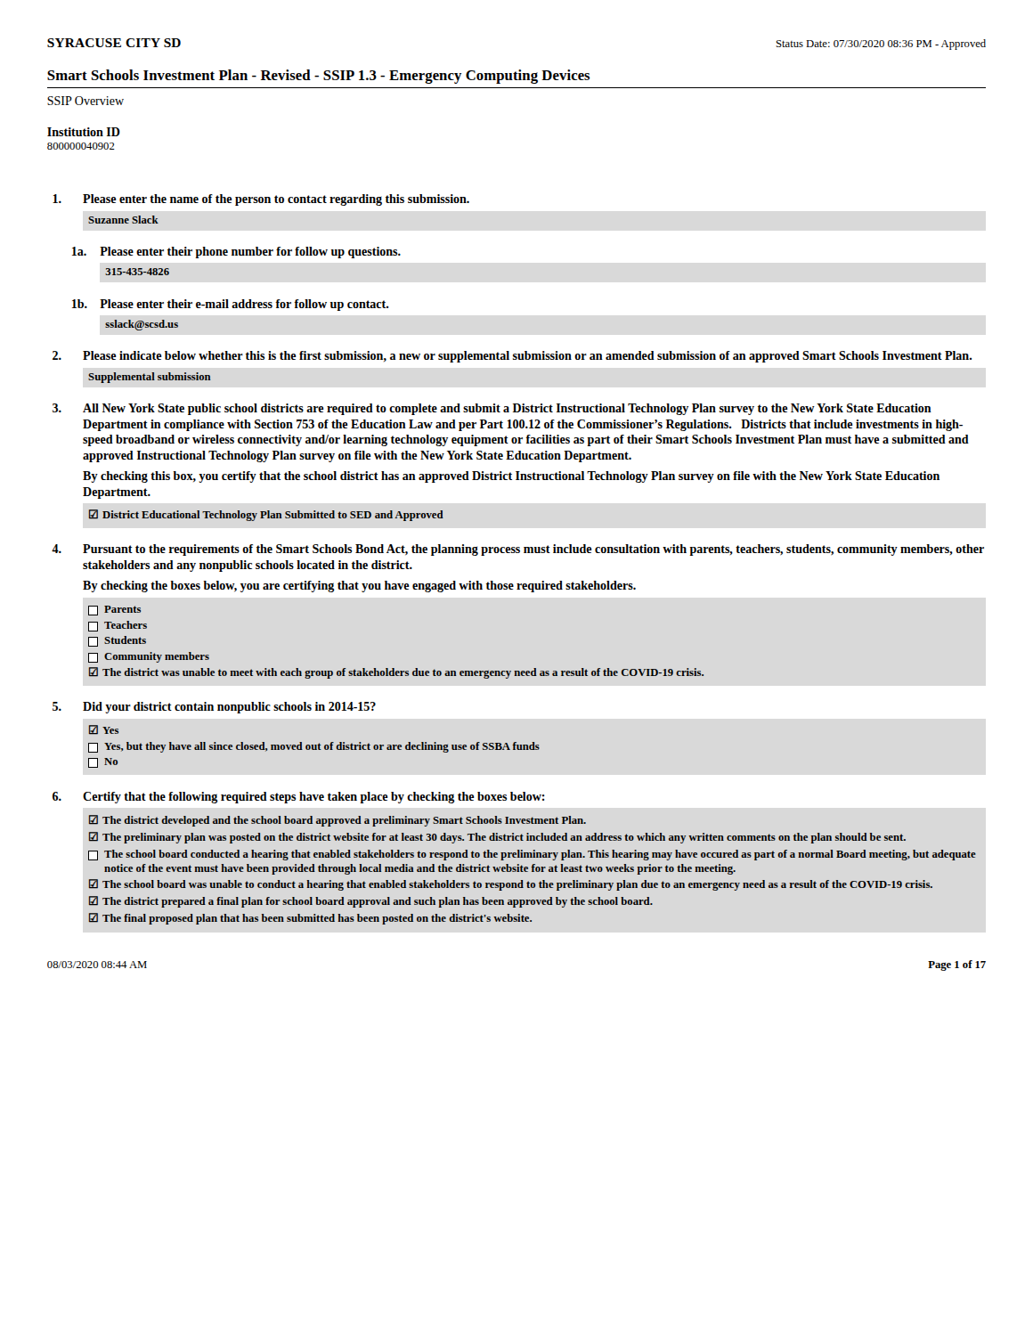SYRACUSE CITY SD Status Date: 07/30/2020 08:36 PM - Approved
Smart Schools Investment Plan - Revised - SSIP 1.3 - Emergency Computing Devices
SSIP Overview
Institution ID
800000040902
1.
Please enter the name of the person to contact regarding this submission.
Suzanne Slack
1a.
Please enter their phone number for follow up questions.
315-435-4826
1b.
Please enter their e-mail address for follow up contact.
sslack@scsd.us
2.
Please indicate below whether this is the first submission, a new or supplemental submission or an amended submission of an approved Smart Schools Investment Plan.
Supplemental submission
3.
All New York State public school districts are required to complete and submit a District Instructional Technology Plan survey to the New York State Education Department in compliance with Section 753 of the Education Law and per Part 100.12 of the Commissioner’s Regulations. Districts that include investments in high-speed broadband or wireless connectivity and/or learning technology equipment or facilities as part of their Smart Schools Investment Plan must have a submitted and approved Instructional Technology Plan survey on file with the New York State Education Department.
By checking this box, you certify that the school district has an approved District Instructional Technology Plan survey on file with the New York State Education Department.
☑District Educational Technology Plan Submitted to SED and Approved
4.
Pursuant to the requirements of the Smart Schools Bond Act, the planning process must include consultation with parents, teachers, students, community members, other stakeholders and any nonpublic schools located in the district.
By checking the boxes below, you are certifying that you have engaged with those required stakeholders.
Parents
Teachers
Students
Community members
☑The district was unable to meet with each group of stakeholders due to an emergency need as a result of the COVID-19 crisis.
5.
Did your district contain nonpublic schools in 2014-15?
☑Yes
Yes, but they have all since closed, moved out of district or are declining use of SSBA funds
No
6.
Certify that the following required steps have taken place by checking the boxes below:
☑The district developed and the school board approved a preliminary Smart Schools Investment Plan.
☑The preliminary plan was posted on the district website for at least 30 days. The district included an address to which any written comments on the plan should be sent.
The school board conducted a hearing that enabled stakeholders to respond to the preliminary plan. This hearing may have occured as part of a normal Board meeting, but adequate notice of the event must have been provided through local media and the district website for at least two weeks prior to the meeting.
☑The school board was unable to conduct a hearing that enabled stakeholders to respond to the preliminary plan due to an emergency need as a result of the COVID-19 crisis.
☑The district prepared a final plan for school board approval and such plan has been approved by the school board.
☑The final proposed plan that has been submitted has been posted on the district's website.
08/03/2020 08:44 AM Page 1 of 17